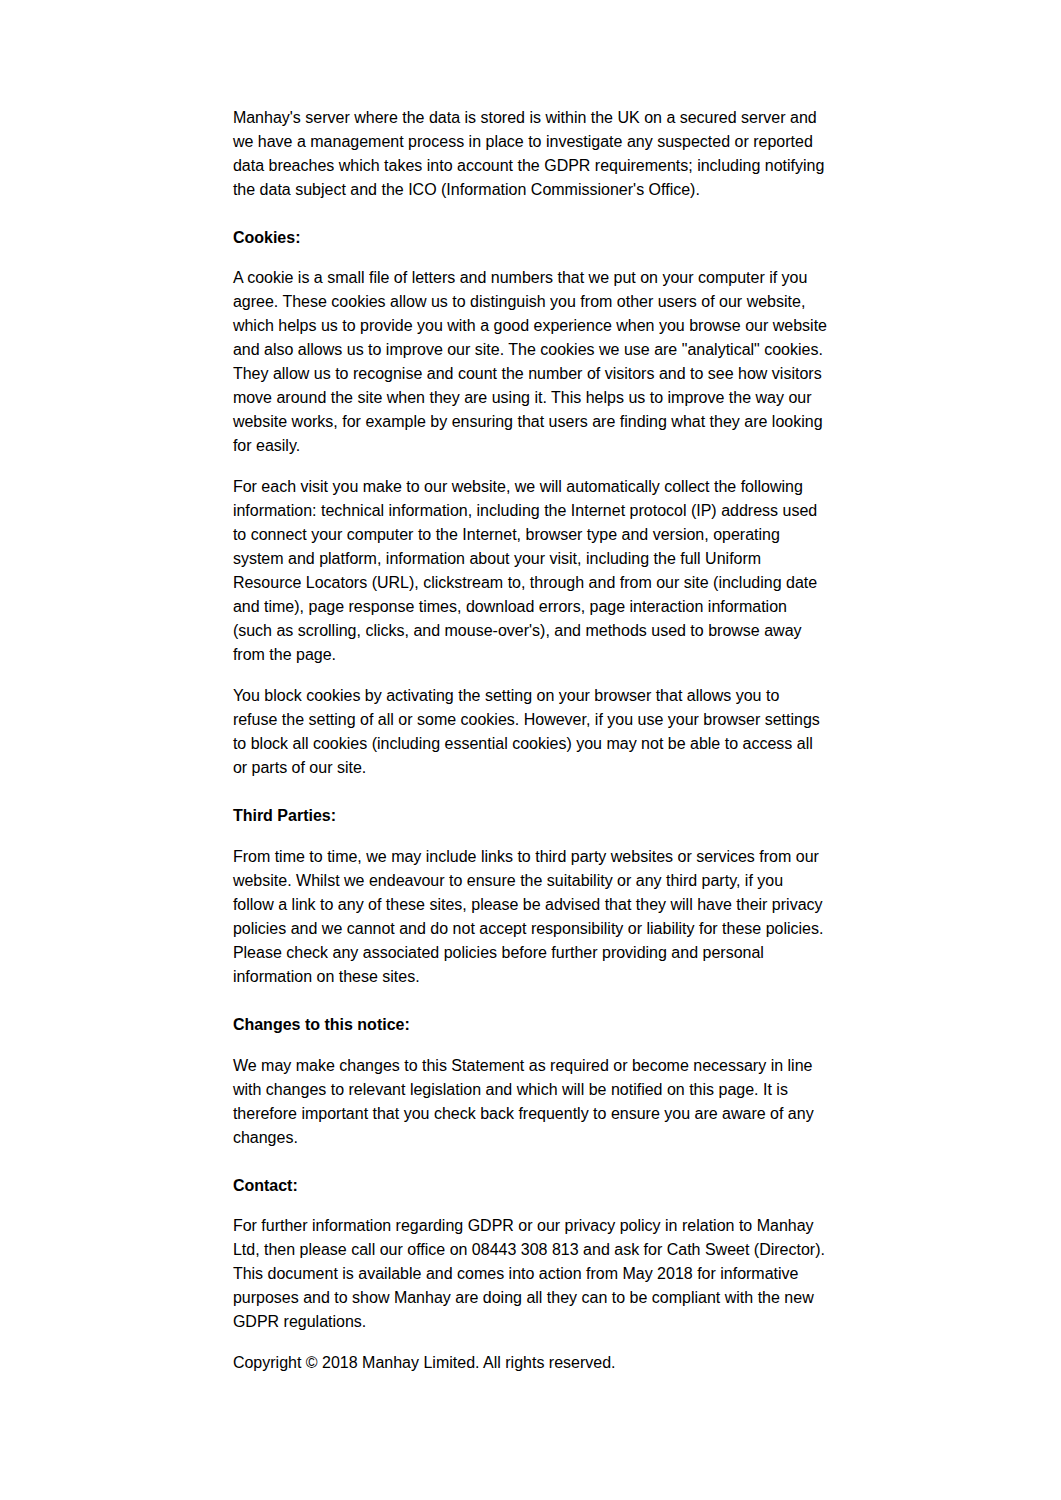Manhay's server where the data is stored is within the UK on a secured server and we have a management process in place to investigate any suspected or reported data breaches which takes into account the GDPR requirements; including notifying the data subject and the ICO (Information Commissioner's Office).
Cookies:
A cookie is a small file of letters and numbers that we put on your computer if you agree. These cookies allow us to distinguish you from other users of our website, which helps us to provide you with a good experience when you browse our website and also allows us to improve our site. The cookies we use are "analytical" cookies. They allow us to recognise and count the number of visitors and to see how visitors move around the site when they are using it. This helps us to improve the way our website works, for example by ensuring that users are finding what they are looking for easily.
For each visit you make to our website, we will automatically collect the following information: technical information, including the Internet protocol (IP) address used to connect your computer to the Internet, browser type and version, operating system and platform, information about your visit, including the full Uniform Resource Locators (URL), clickstream to, through and from our site (including date and time), page response times, download errors, page interaction information (such as scrolling, clicks, and mouse-over's), and methods used to browse away from the page.
You block cookies by activating the setting on your browser that allows you to refuse the setting of all or some cookies. However, if you use your browser settings to block all cookies (including essential cookies) you may not be able to access all or parts of our site.
Third Parties:
From time to time, we may include links to third party websites or services from our website. Whilst we endeavour to ensure the suitability or any third party, if you follow a link to any of these sites, please be advised that they will have their privacy policies and we cannot and do not accept responsibility or liability for these policies. Please check any associated policies before further providing and personal information on these sites.
Changes to this notice:
We may make changes to this Statement as required or become necessary in line with changes to relevant legislation and which will be notified on this page. It is therefore important that you check back frequently to ensure you are aware of any changes.
Contact:
For further information regarding GDPR or our privacy policy in relation to Manhay Ltd, then please call our office on 08443 308 813 and ask for Cath Sweet (Director). This document is available and comes into action from May 2018 for informative purposes and to show Manhay are doing all they can to be compliant with the new GDPR regulations.
Copyright © 2018 Manhay Limited. All rights reserved.